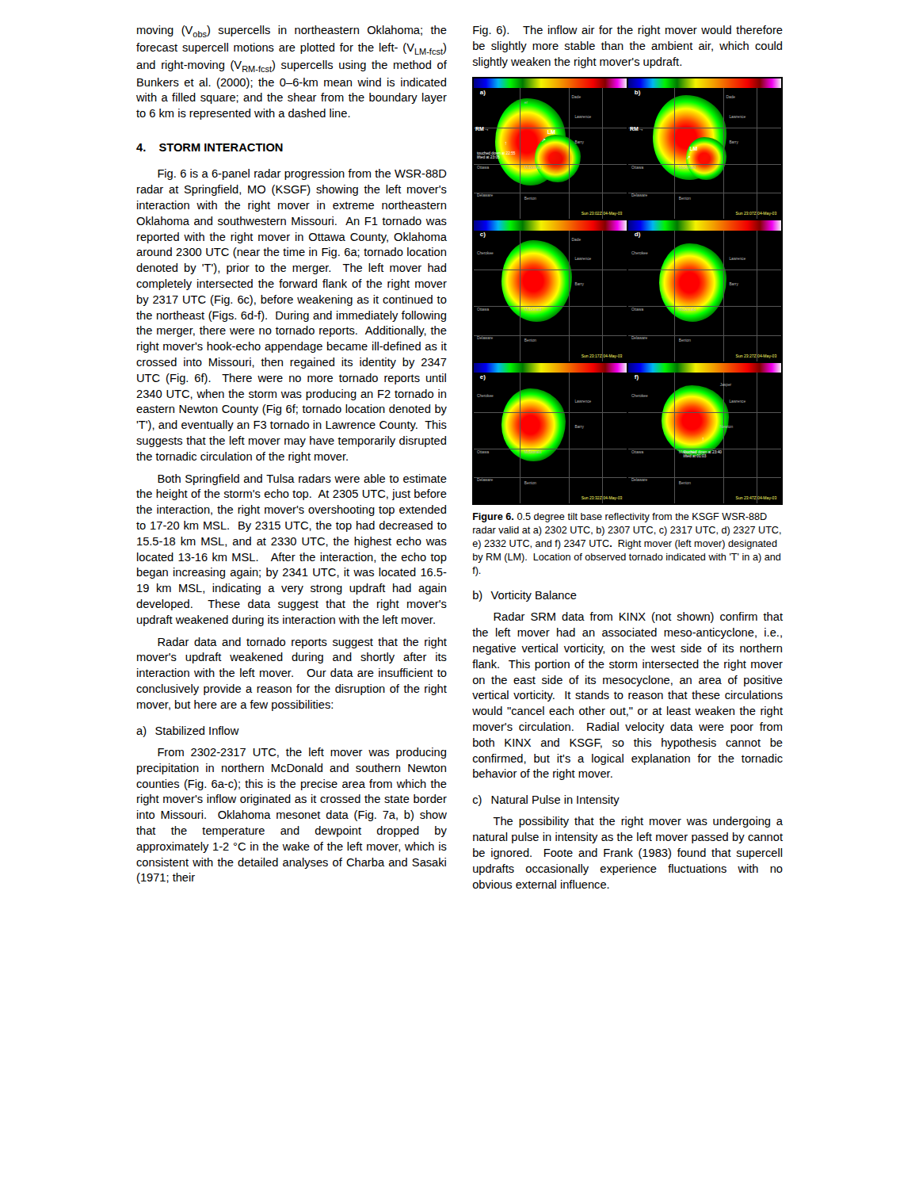moving (Vobs) supercells in northeastern Oklahoma; the forecast supercell motions are plotted for the left- (VLM-fcst) and right-moving (VRM-fcst) supercells using the method of Bunkers et al. (2000); the 0–6-km mean wind is indicated with a filled square; and the shear from the boundary layer to 6 km is represented with a dashed line.
4. STORM INTERACTION
Fig. 6 is a 6-panel radar progression from the WSR-88D radar at Springfield, MO (KSGF) showing the left mover's interaction with the right mover in extreme northeastern Oklahoma and southwestern Missouri. An F1 tornado was reported with the right mover in Ottawa County, Oklahoma around 2300 UTC (near the time in Fig. 6a; tornado location denoted by 'T'), prior to the merger. The left mover had completely intersected the forward flank of the right mover by 2317 UTC (Fig. 6c), before weakening as it continued to the northeast (Figs. 6d-f). During and immediately following the merger, there were no tornado reports. Additionally, the right mover's hook-echo appendage became ill-defined as it crossed into Missouri, then regained its identity by 2347 UTC (Fig. 6f). There were no more tornado reports until 2340 UTC, when the storm was producing an F2 tornado in eastern Newton County (Fig 6f; tornado location denoted by 'T'), and eventually an F3 tornado in Lawrence County. This suggests that the left mover may have temporarily disrupted the tornadic circulation of the right mover.
Both Springfield and Tulsa radars were able to estimate the height of the storm's echo top. At 2305 UTC, just before the interaction, the right mover's overshooting top extended to 17-20 km MSL. By 2315 UTC, the top had decreased to 15.5-18 km MSL, and at 2330 UTC, the highest echo was located 13-16 km MSL. After the interaction, the echo top began increasing again; by 2341 UTC, it was located 16.5-19 km MSL, indicating a very strong updraft had again developed. These data suggest that the right mover's updraft weakened during its interaction with the left mover.
Radar data and tornado reports suggest that the right mover's updraft weakened during and shortly after its interaction with the left mover. Our data are insufficient to conclusively provide a reason for the disruption of the right mover, but here are a few possibilities:
a) Stabilized Inflow
From 2302-2317 UTC, the left mover was producing precipitation in northern McDonald and southern Newton counties (Fig. 6a-c); this is the precise area from which the right mover's inflow originated as it crossed the state border into Missouri. Oklahoma mesonet data (Fig. 7a, b) show that the temperature and dewpoint dropped by approximately 1-2 °C in the wake of the left mover, which is consistent with the detailed analyses of Charba and Sasaki (1971; their
Fig. 6). The inflow air for the right mover would therefore be slightly more stable than the ambient air, which could slightly weaken the right mover's updraft.
a)
Dade
er
Lawrence
Barry
Ottawa
McDonald
Delaware
Benton
RM→
LM
↗
↑
touched down at 22:55
lifted at 23:05
Sun 23:02Z 04-May-03
b)
Dade
Lawrence
Barry
Ottawa
McDonald
Delaware
Benton
RM→
LM
↗
Sun 23:07Z 04-May-03
c)
Dade
Cherokee
Lawrence
Barry
Ottawa
McDonald
Delaware
Benton
Sun 23:17Z 04-May-03
d)
Cherokee
Lawrence
Barry
Ottawa
McDonald
Delaware
Benton
Sun 23:27Z 04-May-03
e)
Cherokee
Lawrence
Barry
Ottawa
McDonald
Delaware
Benton
Sun 23:32Z 04-May-03
f)
Cherokee
Jasper
Lawrence
Newton
Ottawa
McDonald
Delaware
Benton
↑
touched down at 23:40
lifted at 01:03
Sun 23:47Z 04-May-03
Figure 6. 0.5 degree tilt base reflectivity from the KSGF WSR-88D radar valid at a) 2302 UTC, b) 2307 UTC, c) 2317 UTC, d) 2327 UTC, e) 2332 UTC, and f) 2347 UTC. Right mover (left mover) designated by RM (LM). Location of observed tornado indicated with 'T' in a) and f).
b) Vorticity Balance
Radar SRM data from KINX (not shown) confirm that the left mover had an associated meso-anticyclone, i.e., negative vertical vorticity, on the west side of its northern flank. This portion of the storm intersected the right mover on the east side of its mesocyclone, an area of positive vertical vorticity. It stands to reason that these circulations would "cancel each other out," or at least weaken the right mover's circulation. Radial velocity data were poor from both KINX and KSGF, so this hypothesis cannot be confirmed, but it's a logical explanation for the tornadic behavior of the right mover.
c) Natural Pulse in Intensity
The possibility that the right mover was undergoing a natural pulse in intensity as the left mover passed by cannot be ignored. Foote and Frank (1983) found that supercell updrafts occasionally experience fluctuations with no obvious external influence.